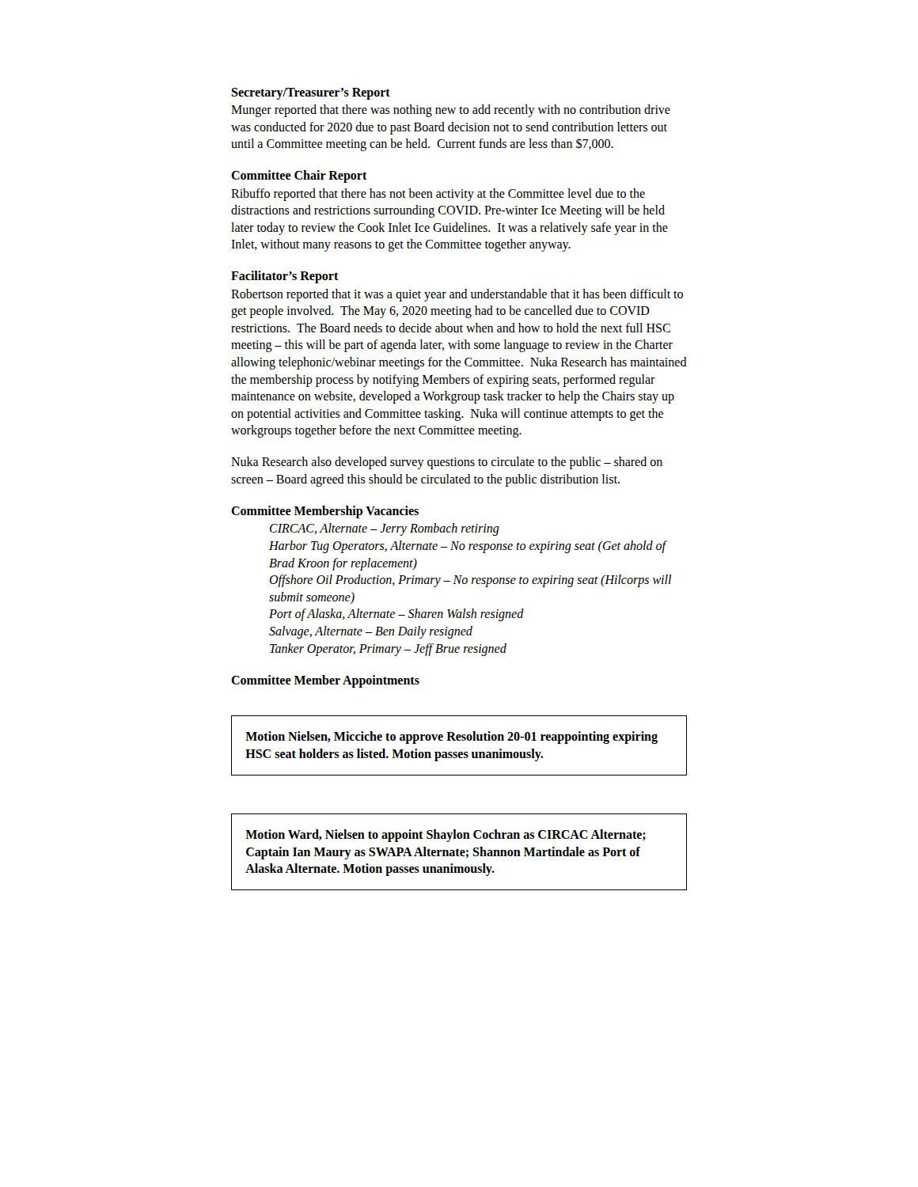Secretary/Treasurer’s Report
Munger reported that there was nothing new to add recently with no contribution drive was conducted for 2020 due to past Board decision not to send contribution letters out until a Committee meeting can be held. Current funds are less than $7,000.
Committee Chair Report
Ribuffo reported that there has not been activity at the Committee level due to the distractions and restrictions surrounding COVID. Pre-winter Ice Meeting will be held later today to review the Cook Inlet Ice Guidelines. It was a relatively safe year in the Inlet, without many reasons to get the Committee together anyway.
Facilitator’s Report
Robertson reported that it was a quiet year and understandable that it has been difficult to get people involved. The May 6, 2020 meeting had to be cancelled due to COVID restrictions. The Board needs to decide about when and how to hold the next full HSC meeting – this will be part of agenda later, with some language to review in the Charter allowing telephonic/webinar meetings for the Committee. Nuka Research has maintained the membership process by notifying Members of expiring seats, performed regular maintenance on website, developed a Workgroup task tracker to help the Chairs stay up on potential activities and Committee tasking. Nuka will continue attempts to get the workgroups together before the next Committee meeting.
Nuka Research also developed survey questions to circulate to the public – shared on screen – Board agreed this should be circulated to the public distribution list.
Committee Membership Vacancies
CIRCAC, Alternate – Jerry Rombach retiring
Harbor Tug Operators, Alternate – No response to expiring seat (Get ahold of Brad Kroon for replacement)
Offshore Oil Production, Primary – No response to expiring seat (Hilcorps will submit someone)
Port of Alaska, Alternate – Sharen Walsh resigned
Salvage, Alternate – Ben Daily resigned
Tanker Operator, Primary – Jeff Brue resigned
Committee Member Appointments
Motion Nielsen, Micciche to approve Resolution 20-01 reappointing expiring HSC seat holders as listed. Motion passes unanimously.
Motion Ward, Nielsen to appoint Shaylon Cochran as CIRCAC Alternate; Captain Ian Maury as SWAPA Alternate; Shannon Martindale as Port of Alaska Alternate. Motion passes unanimously.